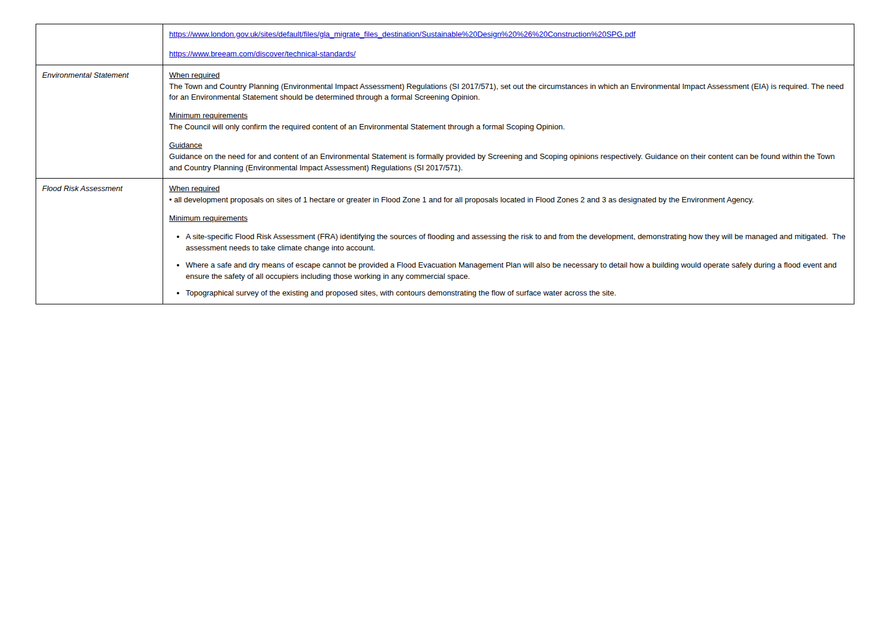| | https://www.london.gov.uk/sites/default/files/gla_migrate_files_destination/Sustainable%20Design%20%26%20Construction%20SPG.pdf https://www.breeam.com/discover/technical-standards/ |
| Environmental Statement | When required The Town and Country Planning (Environmental Impact Assessment) Regulations (SI 2017/571), set out the circumstances in which an Environmental Impact Assessment (EIA) is required. The need for an Environmental Statement should be determined through a formal Screening Opinion. Minimum requirements The Council will only confirm the required content of an Environmental Statement through a formal Scoping Opinion. Guidance Guidance on the need for and content of an Environmental Statement is formally provided by Screening and Scoping opinions respectively. Guidance on their content can be found within the Town and Country Planning (Environmental Impact Assessment) Regulations (SI 2017/571). |
| Flood Risk Assessment | When required • all development proposals on sites of 1 hectare or greater in Flood Zone 1 and for all proposals located in Flood Zones 2 and 3 as designated by the Environment Agency. Minimum requirements A site-specific Flood Risk Assessment (FRA) identifying the sources of flooding and assessing the risk to and from the development, demonstrating how they will be managed and mitigated. The assessment needs to take climate change into account. Where a safe and dry means of escape cannot be provided a Flood Evacuation Management Plan will also be necessary to detail how a building would operate safely during a flood event and ensure the safety of all occupiers including those working in any commercial space. Topographical survey of the existing and proposed sites, with contours demonstrating the flow of surface water across the site. |